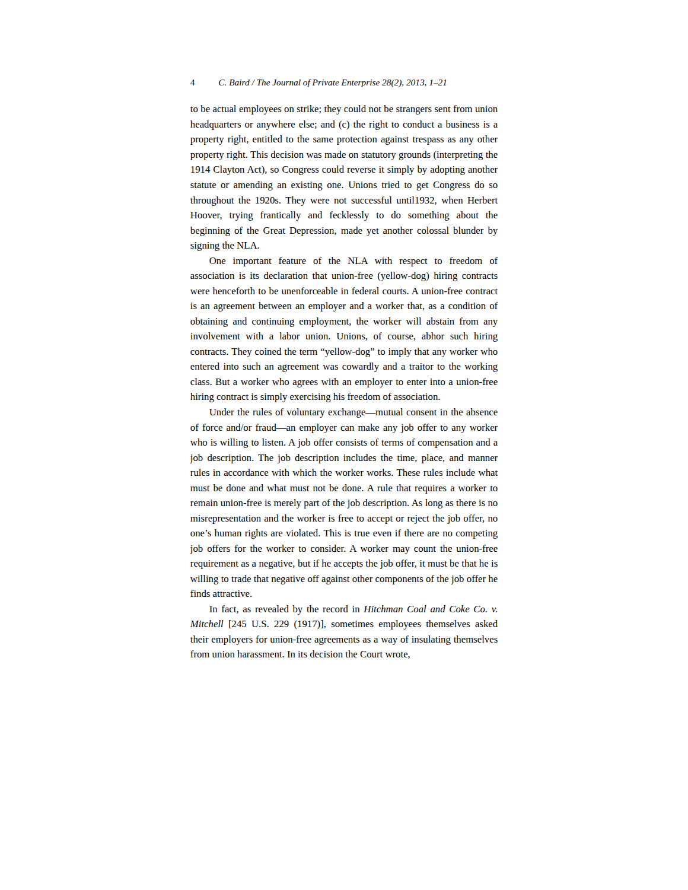4 C. Baird / The Journal of Private Enterprise 28(2), 2013, 1–21
to be actual employees on strike; they could not be strangers sent from union headquarters or anywhere else; and (c) the right to conduct a business is a property right, entitled to the same protection against trespass as any other property right. This decision was made on statutory grounds (interpreting the 1914 Clayton Act), so Congress could reverse it simply by adopting another statute or amending an existing one. Unions tried to get Congress do so throughout the 1920s. They were not successful until1932, when Herbert Hoover, trying frantically and fecklessly to do something about the beginning of the Great Depression, made yet another colossal blunder by signing the NLA.
One important feature of the NLA with respect to freedom of association is its declaration that union-free (yellow-dog) hiring contracts were henceforth to be unenforceable in federal courts. A union-free contract is an agreement between an employer and a worker that, as a condition of obtaining and continuing employment, the worker will abstain from any involvement with a labor union. Unions, of course, abhor such hiring contracts. They coined the term “yellow-dog” to imply that any worker who entered into such an agreement was cowardly and a traitor to the working class. But a worker who agrees with an employer to enter into a union-free hiring contract is simply exercising his freedom of association.
Under the rules of voluntary exchange—mutual consent in the absence of force and/or fraud—an employer can make any job offer to any worker who is willing to listen. A job offer consists of terms of compensation and a job description. The job description includes the time, place, and manner rules in accordance with which the worker works. These rules include what must be done and what must not be done. A rule that requires a worker to remain union-free is merely part of the job description. As long as there is no misrepresentation and the worker is free to accept or reject the job offer, no one’s human rights are violated. This is true even if there are no competing job offers for the worker to consider. A worker may count the union-free requirement as a negative, but if he accepts the job offer, it must be that he is willing to trade that negative off against other components of the job offer he finds attractive.
In fact, as revealed by the record in Hitchman Coal and Coke Co. v. Mitchell [245 U.S. 229 (1917)], sometimes employees themselves asked their employers for union-free agreements as a way of insulating themselves from union harassment. In its decision the Court wrote,